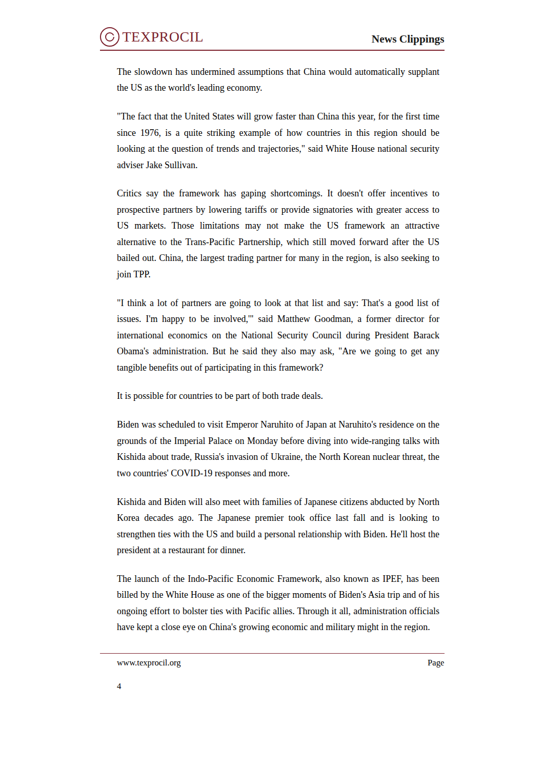TEXPROCIL
News Clippings
The slowdown has undermined assumptions that China would automatically supplant the US as the world's leading economy.
"The fact that the United States will grow faster than China this year, for the first time since 1976, is a quite striking example of how countries in this region should be looking at the question of trends and trajectories," said White House national security adviser Jake Sullivan.
Critics say the framework has gaping shortcomings. It doesn't offer incentives to prospective partners by lowering tariffs or provide signatories with greater access to US markets. Those limitations may not make the US framework an attractive alternative to the Trans-Pacific Partnership, which still moved forward after the US bailed out. China, the largest trading partner for many in the region, is also seeking to join TPP.
"I think a lot of partners are going to look at that list and say: That's a good list of issues. I'm happy to be involved,'" said Matthew Goodman, a former director for international economics on the National Security Council during President Barack Obama's administration. But he said they also may ask, "Are we going to get any tangible benefits out of participating in this framework?
It is possible for countries to be part of both trade deals.
Biden was scheduled to visit Emperor Naruhito of Japan at Naruhito's residence on the grounds of the Imperial Palace on Monday before diving into wide-ranging talks with Kishida about trade, Russia's invasion of Ukraine, the North Korean nuclear threat, the two countries' COVID-19 responses and more.
Kishida and Biden will also meet with families of Japanese citizens abducted by North Korea decades ago. The Japanese premier took office last fall and is looking to strengthen ties with the US and build a personal relationship with Biden. He'll host the president at a restaurant for dinner.
The launch of the Indo-Pacific Economic Framework, also known as IPEF, has been billed by the White House as one of the bigger moments of Biden's Asia trip and of his ongoing effort to bolster ties with Pacific allies. Through it all, administration officials have kept a close eye on China's growing economic and military might in the region.
www.texprocil.org
Page
4